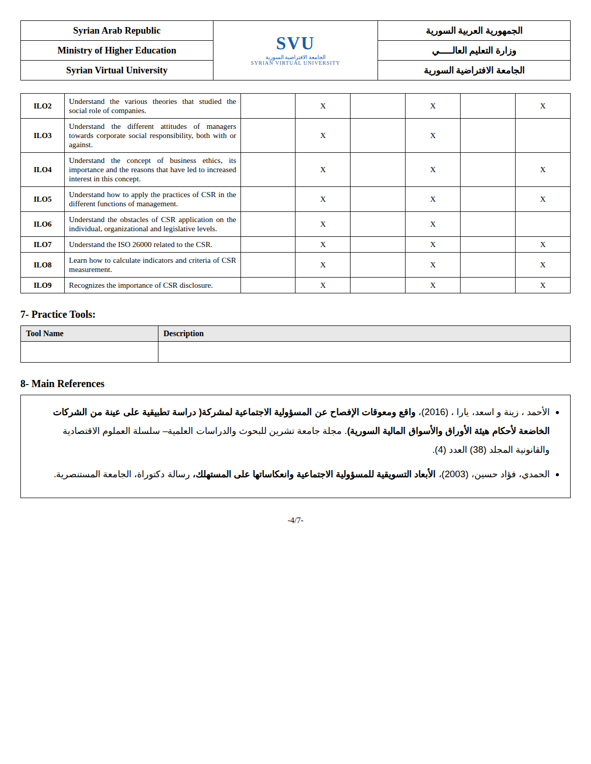| Syrian Arab Republic | SVU الجامعة الافتراضية السورية SYRIAN VIRTUAL UNIVERSITY | الجمهورية العربية السورية |
| Ministry of Higher Education | وزارة التعليم العالـــــي |
| Syrian Virtual University | الجامعة الافتراضية السورية |
| ILO2 | Understand the various theories that studied the social role of companies. | | X | | X | | X |
| ILO3 | Understand the different attitudes of managers towards corporate social responsibility, both with or against. | | X | | X | | |
| ILO4 | Understand the concept of business ethics, its importance and the reasons that have led to increased interest in this concept. | | X | | X | | X |
| ILO5 | Understand how to apply the practices of CSR in the different functions of management. | | X | | X | | X |
| ILO6 | Understand the obstacles of CSR application on the individual, organizational and legislative levels. | | X | | X | | |
| ILO7 | Understand the ISO 26000 related to the CSR. | | X | | X | | X |
| ILO8 | Learn how to calculate indicators and criteria of CSR measurement. | | X | | X | | X |
| ILO9 | Recognizes the importance of CSR disclosure. | | X | | X | | X |
7- Practice Tools:
| Tool Name | Description |
| --- | --- |
8- Main References
الأحمد ، زينة و اسعد، يارا ، (2016)، واقع ومعوقات الإفصاح عن المسؤولية الاجتماعية لمشركة( دراسة تطبيقية على عينة من الشركات الخاضعة لأحكام هيئة الأوراق والأسواق المالية السورية). مجلة جامعة تشرين للبحوث والدراسات العلمية– سلسلة العملوم الاقتصادية والقانونية المجلد (38) العدد (4).
الحمدي، فؤاد حسين، (2003)، الأبعاد التسويقية للمسؤولية الاجتماعية وانعكاساتها على المستهلك، رسالة دكتوراة، الجامعة المستنصرية.
-4/7-